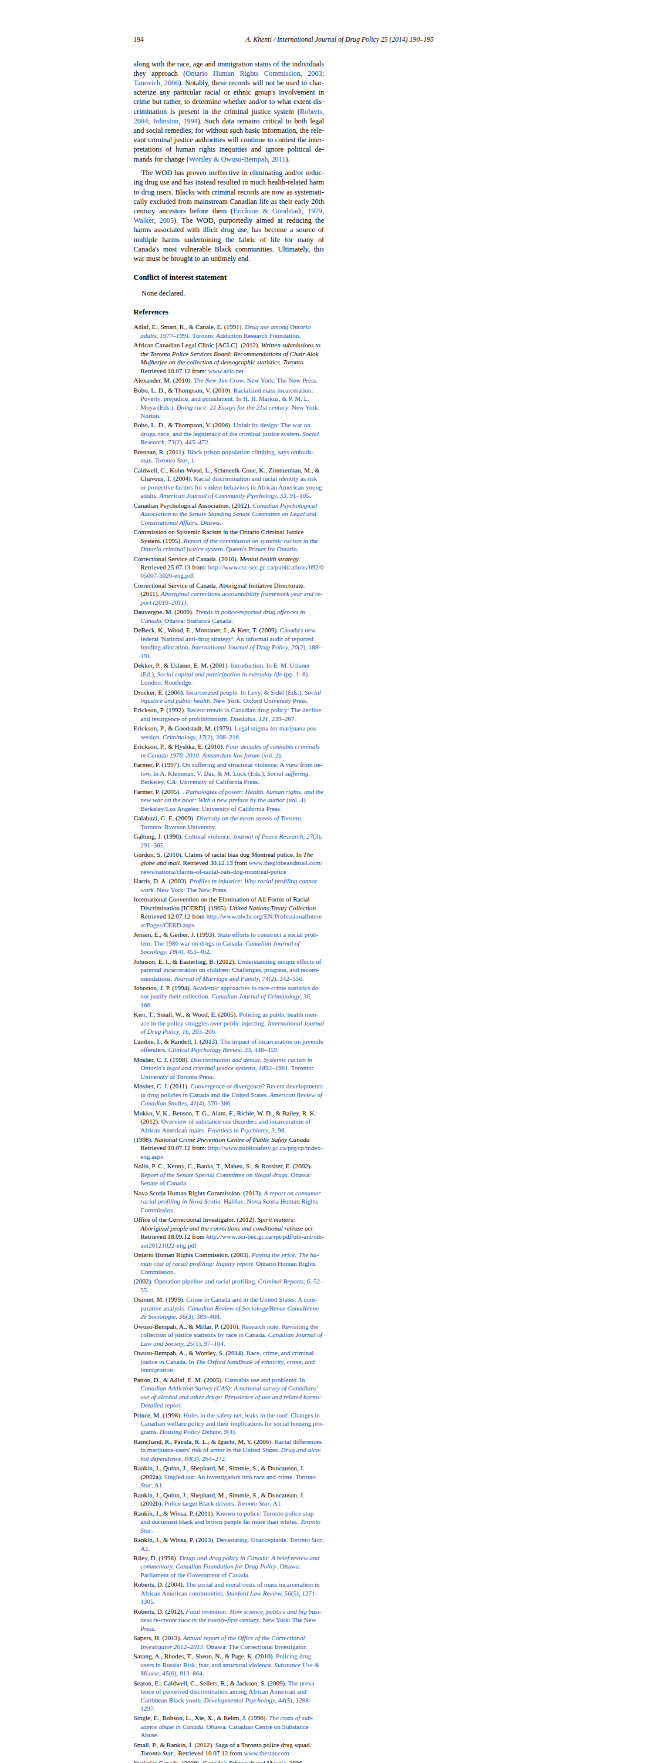194
A. Khenti / International Journal of Drug Policy 25 (2014) 190–195
along with the race, age and immigration status of the individuals they approach (Ontario Human Rights Commission, 2003; Tanovich, 2006). Notably, these records will not be used to characterize any particular racial or ethnic group's involvement in crime but rather, to determine whether and/or to what extent discrimination is present in the criminal justice system (Roberts, 2004; Johnston, 1994). Such data remains critical to both legal and social remedies; for without such basic information, the relevant criminal justice authorities will continue to contest the interpretations of human rights inequities and ignore political demands for change (Wortley & Owusu-Bempah, 2011).
The WOD has proven ineffective in eliminating and/or reducing drug use and has instead resulted in much health-related harm to drug users. Blacks with criminal records are now as systematically excluded from mainstream Canadian life as their early 20th century ancestors before them (Erickson & Goodstadt, 1979; Walker, 2005). The WOD, purportedly aimed at reducing the harms associated with illicit drug use, has become a source of multiple harms undermining the fabric of life for many of Canada's most vulnerable Black communities. Ultimately, this war must be brought to an untimely end.
Conflict of interest statement
None declared.
References
Adlaf, E., Smart, R., & Canale, E. (1991). Drug use among Ontario adults, 1977–1991. Toronto: Addiction Research Foundation.
African Canadian Legal Clinic [ACLC]. (2012). Written submissions to the Toronto Police Services Board: Recommendations of Chair Alok Mujherjee on the collection of demographic statistics. Toronto. Retrieved 10.07.12 from: www.aclc.net
Alexander, M. (2010). The New Jim Crow. New York: The New Press.
Bobo, L. D., & Thompson, V. (2010). Racialized mass incarceration: Poverty, prejudice, and punishment. In H. R. Markus, & P. M. L. Moya (Eds.), Doing race: 21 Essays for the 21st century. New York: Norton.
Bobo, L. D., & Thompson, V. (2006). Unfair by design: The war on drugs, race, and the legitimacy of the criminal justice system. Social Research, 73(2), 445–472.
Brennan, R. (2011). Black prison population climbing, says ombudsman. Toronto Star, 1.
Caldwell, C., Kohn-Wood, L., Schmeelk-Cone, K., Zimmerman, M., & Chavous, T. (2004). Racial discrimination and racial identity as risk or protective factors for violent behaviors in African American young adults. American Journal of Community Psychology, 33, 91–105.
Canadian Psychological Association. (2012). Canadian Psychological Association to the Senate Standing Senate Committee on Legal and Constitutional Affairs. Ottawa.
Commission on Systemic Racism in the Ontario Criminal Justice System. (1995). Report of the commission on systemic racism in the Ontario criminal justice system. Queen's Printer for Ontario.
Correctional Service of Canada. (2010). Mental health strategy. Retrieved 25.07.13 from: http://www.csc-scc.gc.ca/publications/092/005007-3020-eng.pdf
Correctional Service of Canada, Aboriginal Initiative Directorate. (2011). Aboriginal corrections accountability framework year end report (2010–2011).
Dauvergne, M. (2009). Trends in police-reported drug offences in Canada. Ottawa: Statistics Canada.
DeBeck, K., Wood, E., Montaner, J., & Kerr, T. (2009). Canada's new federal 'National anti-drug strategy': An informal audit of reported funding allocation. International Journal of Drug Policy, 20(2), 188–191.
Dekker, P., & Uslaner, E. M. (2001). Introduction. In E. M. Uslaner (Ed.), Social capital and participation in everyday life (pp. 1–8). London: Routledge.
Drucker, E. (2006). Incarcerated people. In Levy, & Sidel (Eds.), Social injustice and public health. New York: Oxford University Press.
Erickson, P. (1992). Recent trends in Canadian drug policy: The decline and resurgence of prohibitionism. Daedalus, 121, 239–267.
Erickson, P., & Goodstadt, M. (1979). Legal stigma for marijuana possession. Criminology, 17(2), 208–216.
Erickson, P., & Hyshka, E. (2010). Four decades of cannabis criminals in Canada 1970–2010. Amsterdam law forum (vol. 2).
Farmer, P. (1997). On suffering and structural violence: A view from below. In A. Kleinman, V. Das, & M. Lock (Eds.), Social suffering. Berkeley, CA: University of California Press.
Farmer, P. (2005). . Pathologies of power: Health, human rights, and the new war on the poor: With a new preface by the author (vol. 4) Berkeley/Los Angeles: University of California Press.
Galabuzi, G. E. (2009). Diversity on the mean streets of Toronto. Toronto: Ryerson University.
Galtung, J. (1990). Cultural violence. Journal of Peace Research, 27(3), 291–305.
Gordon, S. (2010). Claims of racial bias dog Montreal police. In The globe and mail. Retrieved 30.12.13 from www.theglobeandmail.com/news/nationa/claims-of-racial-bais-dog-montreal-police
Harris, D. A. (2003). Profiles in injustice: Why racial profiling cannot work. New York: The New Press.
International Convention on the Elimination of All Forms of Racial Discrimination [ICERD]. (1965). United Nations Treaty Collection. Retrieved 12.07.12 from http://www.ohchr.org/EN/ProfessionalInterest/Pages/CERD.aspx
Jensen, E., & Gerber, J. (1993). State efforts to construct a social problem: The 1986 war on drugs in Canada. Canadian Journal of Sociology, 18(4), 453–462.
Johnson, E. I., & Easterling, B. (2012). Understanding unique effects of parental incarceration on children: Challenges, progress, and recommendations. Journal of Marriage and Family, 74(2), 342–356.
Johnston, J. P. (1994). Academic approaches to race-crime statistics do not justify their collection. Canadian Journal of Criminology, 36, 166.
Kerr, T., Small, W., & Wood, E. (2005). Policing as public health menace in the policy struggles over public injecting. International Journal of Drug Policy, 16, 203–206.
Lambie, I., & Randell, I. (2013). The impact of incarceration on juvenile offenders. Clinical Psychology Review, 33, 448–459.
Mosher, C. J. (1998). Discrimination and denial: Systemic racism in Ontario's legal and criminal justice systems, 1892–1961. Toronto: University of Toronto Press.
Mosher, C. J. (2011). Convergence or divergence? Recent developments in drug policies in Canada and the United States. American Review of Canadian Studies, 41(4), 370–386.
Mukku, V. K., Benson, T. G., Alam, F., Richie, W. D., & Bailey, R. K. (2012). Overview of substance use disorders and incarceration of African American males. Frontiers in Psychiatry, 3, 98.
(1998). National Crime Prevention Centre of Public Safety Canada Retrieved 10.07.12 from: http://www.publicsafety.gc.ca/prg/cp/index-eng.aspx
Nolin, P. C., Kenny, C., Banks, T., Maheu, S., & Rossiter, E. (2002). Report of the Senate Special Committee on illegal drugs. Ottawa: Senate of Canada.
Nova Scotia Human Rights Commission. (2013). A report on consumer racial profiling in Nova Scotia. Halifax: Nova Scotia Human Rights Commission.
Office of the Correctional Investigator. (2012). Spirit matters: Aboriginal people and the corrections and conditional release act. Retrieved 18.09.12 from http://www.oci-bec.gc.ca/rpt/pdf/oth-aut/oth-aut20121022-eng.pdf
Ontario Human Rights Commission. (2003). Paying the price: The human cost of racial profiling: Inquiry report. Ontario Human Rights Commission.
(2002). Operation pipeline and racial profiling. Criminal Reports, 6, 52–55.
Ouimet, M. (1999). Crime in Canada and in the United States: A comparative analysis. Canadian Review of Sociology/Revue Canadienne de Sociologie, 36(3), 389–408.
Owusu-Bempah, A., & Millar, P. (2010). Research note: Revisiting the collection of justice statistics by race in Canada. Canadian Journal of Law and Society, 25(1), 97–104.
Owusu-Bempah, A., & Wortley, S. (2014). Race, crime, and criminal justice in Canada. In The Oxford handbook of ethnicity, crime, and immigration.
Patton, D., & Adlaf, E. M. (2005). Cannabis use and problems. In Canadian Addiction Survey (CAS): A national survey of Canadians' use of alcohol and other drugs: Prevalence of use and related harms: Detailed report.
Prince, M. (1998). Holes in the safety net, leaks in the roof: Changes in Canadian welfare policy and their implications for social housing programs. Housing Policy Debate, 9(4).
Ramchand, R., Pacula, R. L., & Iguchi, M. Y. (2006). Racial differences in marijuana-users' risk of arrest in the United States. Drug and alcohol dependence, 84(3), 264–272.
Rankin, J., Quinn, J., Shephard, M., Simmie, S., & Duncanson, J. (2002a). Singled out: An investigation into race and crime. Toronto Star, A1.
Rankin, J., Quinn, J., Shephard, M., Simmie, S., & Duncanson, J. (2002b). Police target Black drivers. Toronto Star, A1.
Rankin, J., & Winsa, P. (2011). Known to police: Toronto police stop and document black and brown people far more than whites. Toronto Star.
Rankin, J., & Winsa, P. (2013). Devastating. Unacceptable. Toronto Star, A1.
Riley, D. (1998). Drugs and drug policy in Canada: A brief review and commentary. Canadian Foundation for Drug Policy. Ottawa: Parliament of the Government of Canada.
Roberts, D. (2004). The social and moral costs of mass incarceration in African American communities. Stanford Law Review, 56(5), 1271–1305.
Roberts, D. (2012). Fatal invention: How science, politics and big business re-create race in the twenty-first century. New York: The New Press.
Sapers, H. (2013). Annual report of the Office of the Correctional Investigator 2012–2013. Ottawa: The Correctional Investigator.
Sarang, A., Rhodes, T., Sheon, N., & Page, K. (2010). Policing drug users in Russia: Risk, fear, and structural violence. Substance Use & Misuse, 45(6), 813–864.
Seaton, E., Caldwell, C., Sellers, R., & Jackson, S. (2009). The prevalence of perceived discrimination among African American and Caribbean Black youth. Developmental Psychology, 44(5), 1288–1297.
Single, E., Robson, L., Xie, X., & Rehm, J. (1996). The costs of substance abuse in Canada. Ottawa: Canadian Centre on Substance Abuse.
Small, P., & Rankin, J. (2012). Saga of a Toronto police drug squad. Toronto Star,. Retrieved 10.07.12 from www.thestar.com
Statistics Canada. (2008). Canada's Ethnocultural Mosaic, 2006 Census. Catalogue no. 97-562-X. http://www12.statcan.ca/english/census06/analysis/ethnicorigin/pdf/97-562-XIE2006001.pdf